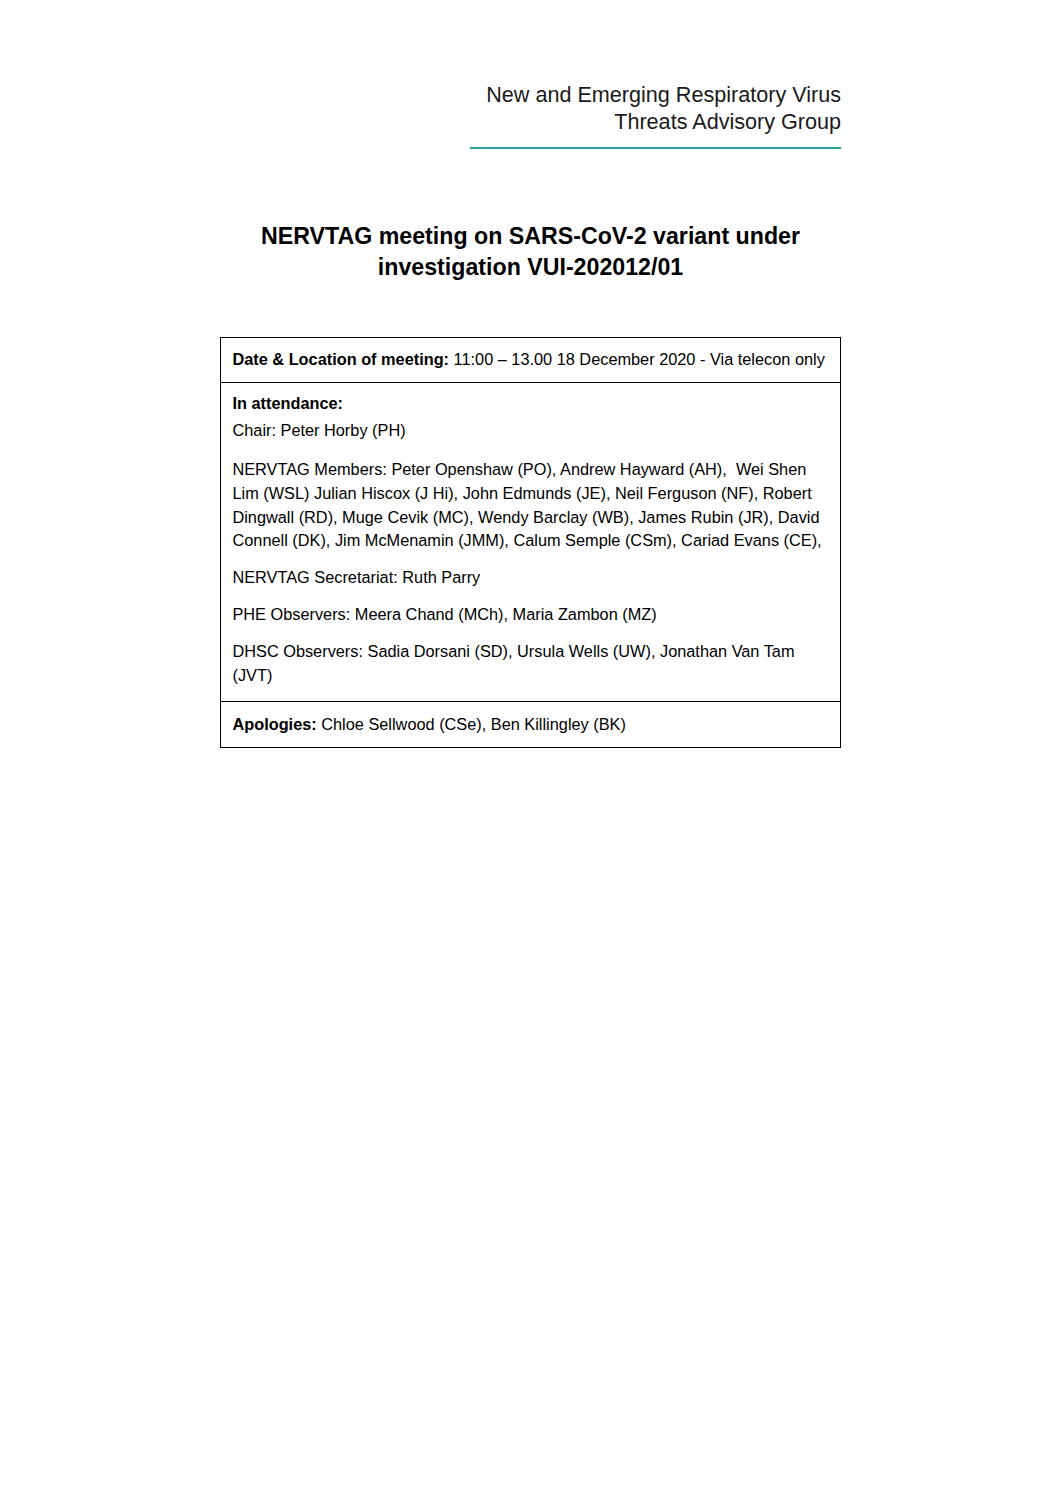New and Emerging Respiratory Virus Threats Advisory Group
NERVTAG meeting on SARS-CoV-2 variant under investigation VUI-202012/01
| Date & Location of meeting: 11:00 – 13.00 18 December 2020 - Via telecon only |
| In attendance: Chair: Peter Horby (PH) NERVTAG Members: Peter Openshaw (PO), Andrew Hayward (AH), Wei Shen Lim (WSL) Julian Hiscox (J Hi), John Edmunds (JE), Neil Ferguson (NF), Robert Dingwall (RD), Muge Cevik (MC), Wendy Barclay (WB), James Rubin (JR), David Connell (DK), Jim McMenamin (JMM), Calum Semple (CSm), Cariad Evans (CE), NERVTAG Secretariat: Ruth Parry PHE Observers: Meera Chand (MCh), Maria Zambon (MZ) DHSC Observers: Sadia Dorsani (SD), Ursula Wells (UW), Jonathan Van Tam (JVT) |
| Apologies: Chloe Sellwood (CSe), Ben Killingley (BK) |